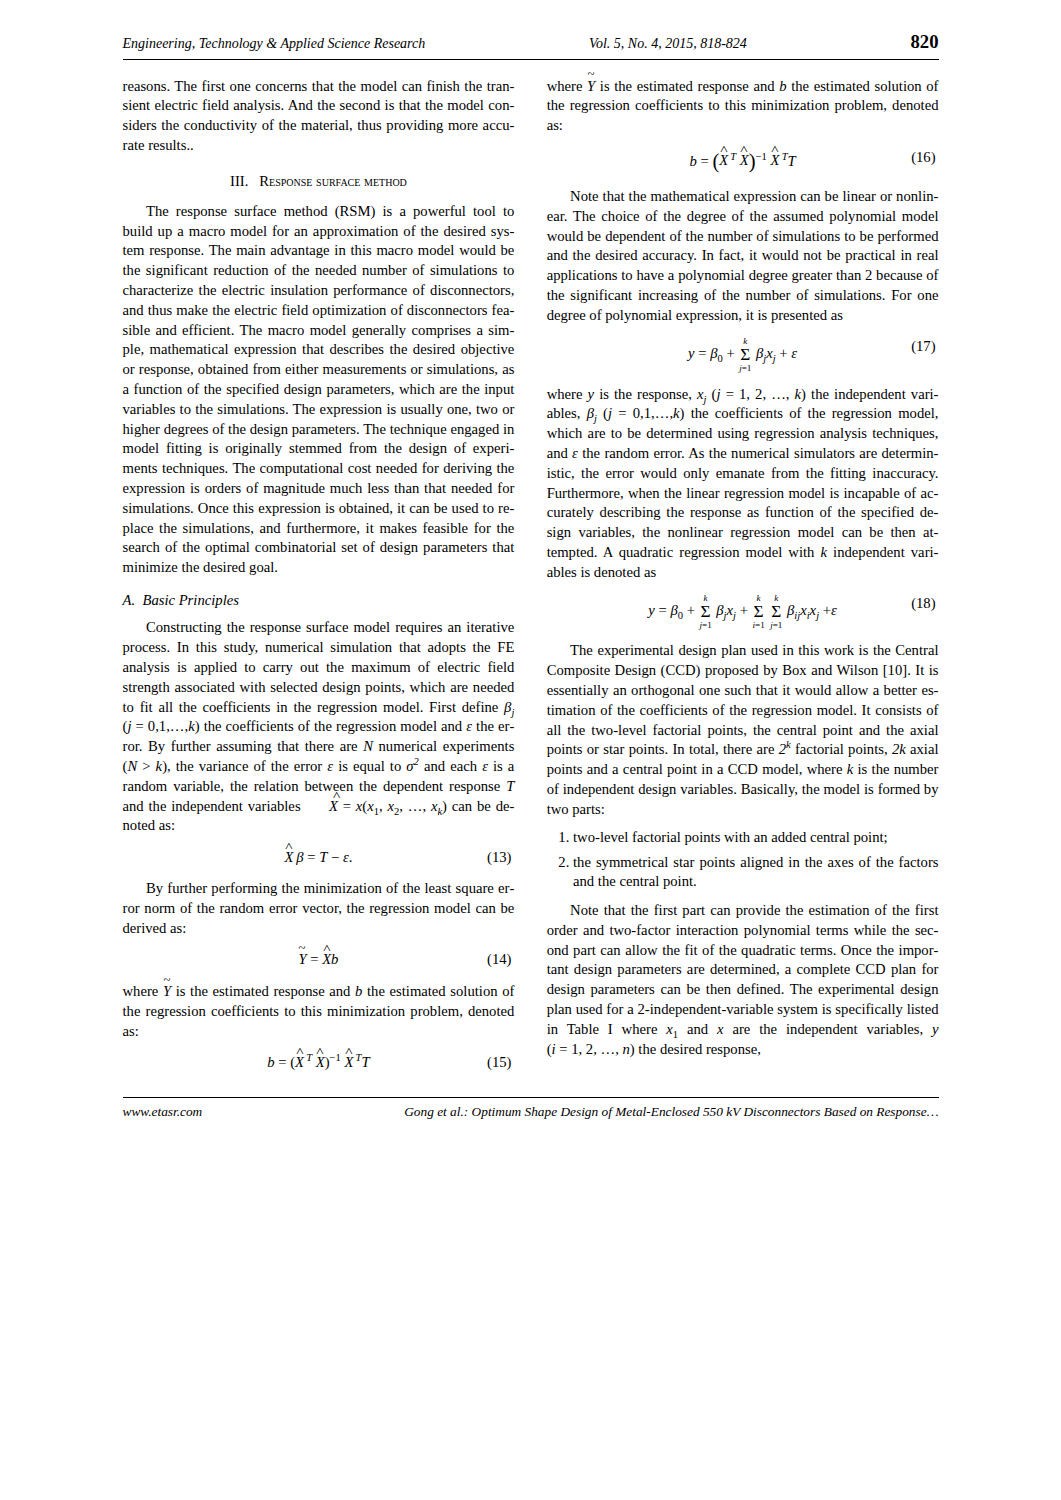Engineering, Technology & Applied Science Research Vol. 5, No. 4, 2015, 818-824 820
reasons. The first one concerns that the model can finish the transient electric field analysis. And the second is that the model considers the conductivity of the material, thus providing more accurate results..
III. Response surface method
The response surface method (RSM) is a powerful tool to build up a macro model for an approximation of the desired system response. The main advantage in this macro model would be the significant reduction of the needed number of simulations to characterize the electric insulation performance of disconnectors, and thus make the electric field optimization of disconnectors feasible and efficient. The macro model generally comprises a simple, mathematical expression that describes the desired objective or response, obtained from either measurements or simulations, as a function of the specified design parameters, which are the input variables to the simulations. The expression is usually one, two or higher degrees of the design parameters. The technique engaged in model fitting is originally stemmed from the design of experiments techniques. The computational cost needed for deriving the expression is orders of magnitude much less than that needed for simulations. Once this expression is obtained, it can be used to replace the simulations, and furthermore, it makes feasible for the search of the optimal combinatorial set of design parameters that minimize the desired goal.
A. Basic Principles
Constructing the response surface model requires an iterative process. In this study, numerical simulation that adopts the FE analysis is applied to carry out the maximum of electric field strength associated with selected design points, which are needed to fit all the coefficients in the regression model. First define βj (j = 0,1,…,k) the coefficients of the regression model and ε the error. By further assuming that there are N numerical experiments (N > k), the variance of the error ε is equal to σ2 and each ε is a random variable, the relation between the dependent response T and the independent variables X = x(x1, x2, …, xk) can be denoted as:
X β = T − ε.(13)
By further performing the minimization of the least square error norm of the random error vector, the regression model can be derived as:
Y = Xb(14)
where Y is the estimated response and b the estimated solution of the regression coefficients to this minimization problem, denoted as:
b = (X T X)−1 X TT(15)
where Y is the estimated response and b the estimated solution of the regression coefficients to this minimization problem, denoted as:
b = (X T X)−1 X TT(16)
Note that the mathematical expression can be linear or nonlinear. The choice of the degree of the assumed polynomial model would be dependent of the number of simulations to be performed and the desired accuracy. In fact, it would not be practical in real applications to have a polynomial degree greater than 2 because of the significant increasing of the number of simulations. For one degree of polynomial expression, it is presented as
y = β0 + kΣj=1 βjxj + ε(17)
where y is the response, xj (j = 1, 2, …, k) the independent variables, βj (j = 0,1,…,k) the coefficients of the regression model, which are to be determined using regression analysis techniques, and ε the random error. As the numerical simulators are deterministic, the error would only emanate from the fitting inaccuracy. Furthermore, when the linear regression model is incapable of accurately describing the response as function of the specified design variables, the nonlinear regression model can be then attempted. A quadratic regression model with k independent variables is denoted as
y = β0 + kΣj=1 βjxj + kΣi=1 kΣj=1 βijxixj +ε(18)
The experimental design plan used in this work is the Central Composite Design (CCD) proposed by Box and Wilson [10]. It is essentially an orthogonal one such that it would allow a better estimation of the coefficients of the regression model. It consists of all the two-level factorial points, the central point and the axial points or star points. In total, there are 2k factorial points, 2k axial points and a central point in a CCD model, where k is the number of independent design variables. Basically, the model is formed by two parts:
two-level factorial points with an added central point;
the symmetrical star points aligned in the axes of the factors and the central point.
Note that the first part can provide the estimation of the first order and two-factor interaction polynomial terms while the second part can allow the fit of the quadratic terms. Once the important design parameters are determined, a complete CCD plan for design parameters can be then defined. The experimental design plan used for a 2-independent-variable system is specifically listed in Table I where x1 and x are the independent variables, y (i = 1, 2, …, n) the desired response,
www.etasr.com Gong et al.: Optimum Shape Design of Metal-Enclosed 550 kV Disconnectors Based on Response…